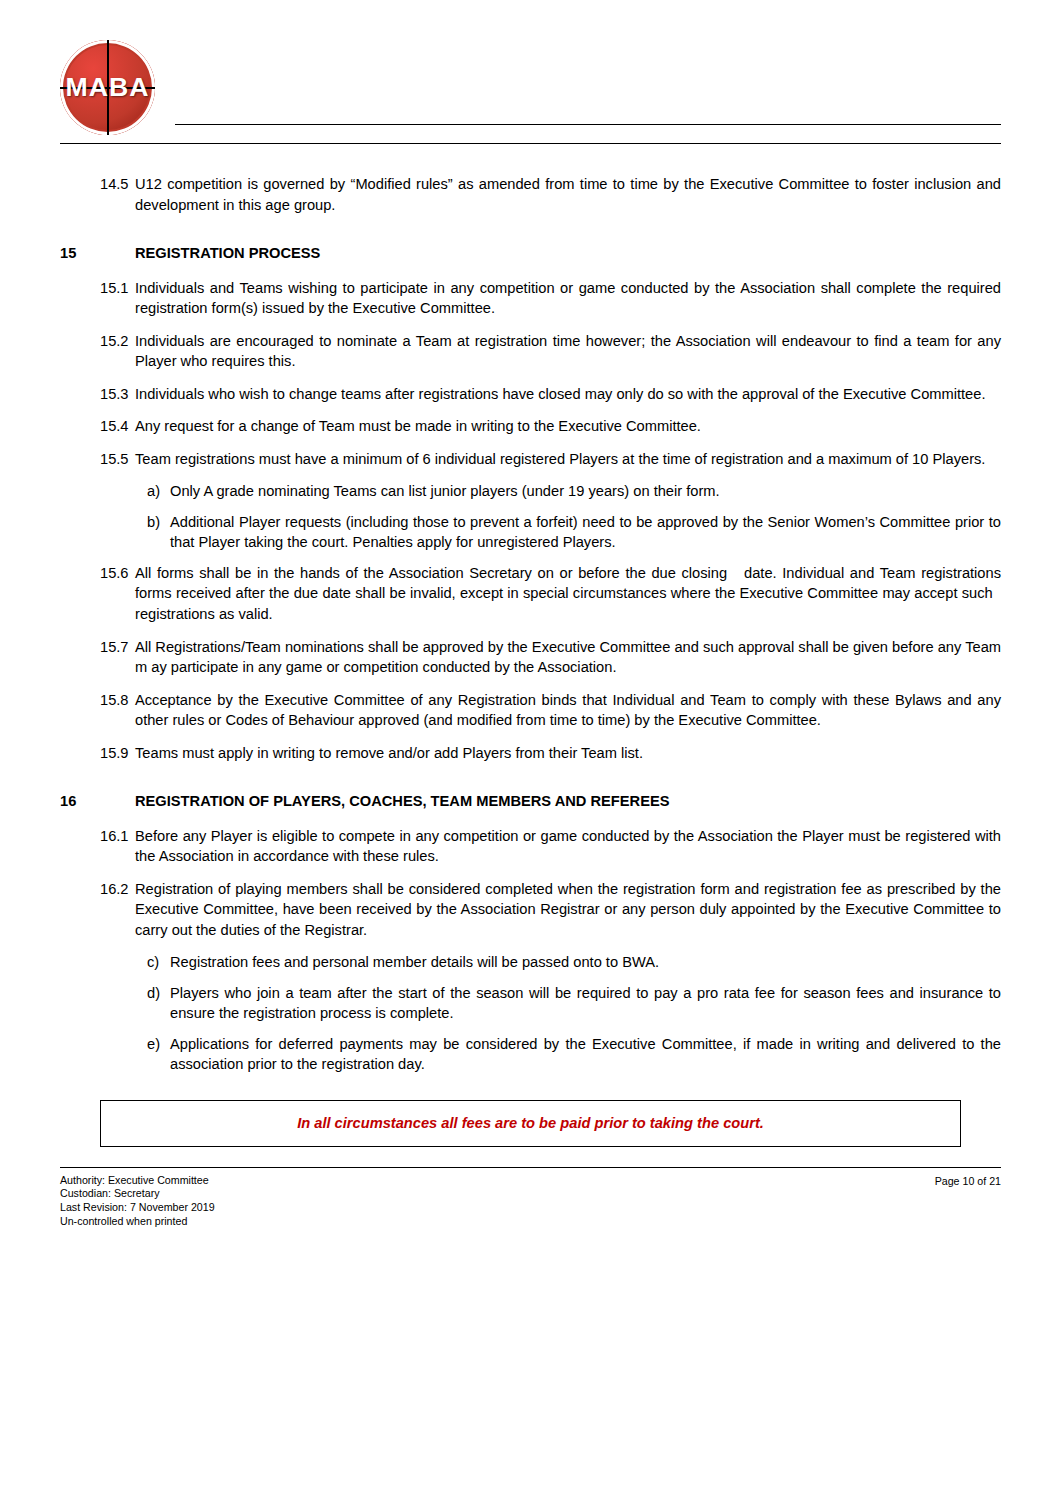MABA
14.5
U12 competition is governed by “Modified rules” as amended from time to time by the Executive Committee to foster inclusion and development in this age group.
15 REGISTRATION PROCESS
15.1
Individuals and Teams wishing to participate in any competition or game conducted by the Association shall complete the required registration form(s) issued by the Executive Committee.
15.2
Individuals are encouraged to nominate a Team at registration time however; the Association will endeavour to find a team for any Player who requires this.
15.3
Individuals who wish to change teams after registrations have closed may only do so with the approval of the Executive Committee.
15.4
Any request for a change of Team must be made in writing to the Executive Committee.
15.5
Team registrations must have a minimum of 6 individual registered Players at the time of registration and a maximum of 10 Players.
a)
Only A grade nominating Teams can list junior players (under 19 years) on their form.
b)
Additional Player requests (including those to prevent a forfeit) need to be approved by the Senior Women’s Committee prior to that Player taking the court. Penalties apply for unregistered Players.
15.6
All forms shall be in the hands of the Association Secretary on or before the due closing date. Individual and Team registrations forms received after the due date shall be invalid, except in special circumstances where the Executive Committee may accept such registrations as valid.
15.7
All Registrations/Team nominations shall be approved by the Executive Committee and such approval shall be given before any Team m ay participate in any game or competition conducted by the Association.
15.8
Acceptance by the Executive Committee of any Registration binds that Individual and Team to comply with these Bylaws and any other rules or Codes of Behaviour approved (and modified from time to time) by the Executive Committee.
15.9
Teams must apply in writing to remove and/or add Players from their Team list.
16 REGISTRATION OF PLAYERS, COACHES, TEAM MEMBERS AND REFEREES
16.1
Before any Player is eligible to compete in any competition or game conducted by the Association the Player must be registered with the Association in accordance with these rules.
16.2
Registration of playing members shall be considered completed when the registration form and registration fee as prescribed by the Executive Committee, have been received by the Association Registrar or any person duly appointed by the Executive Committee to carry out the duties of the Registrar.
c)
Registration fees and personal member details will be passed onto to BWA.
d)
Players who join a team after the start of the season will be required to pay a pro rata fee for season fees and insurance to ensure the registration process is complete.
e)
Applications for deferred payments may be considered by the Executive Committee, if made in writing and delivered to the association prior to the registration day.
In all circumstances all fees are to be paid prior to taking the court.
Authority: Executive Committee
Custodian: Secretary
Last Revision: 7 November 2019
Un-controlled when printed
Page 10 of 21